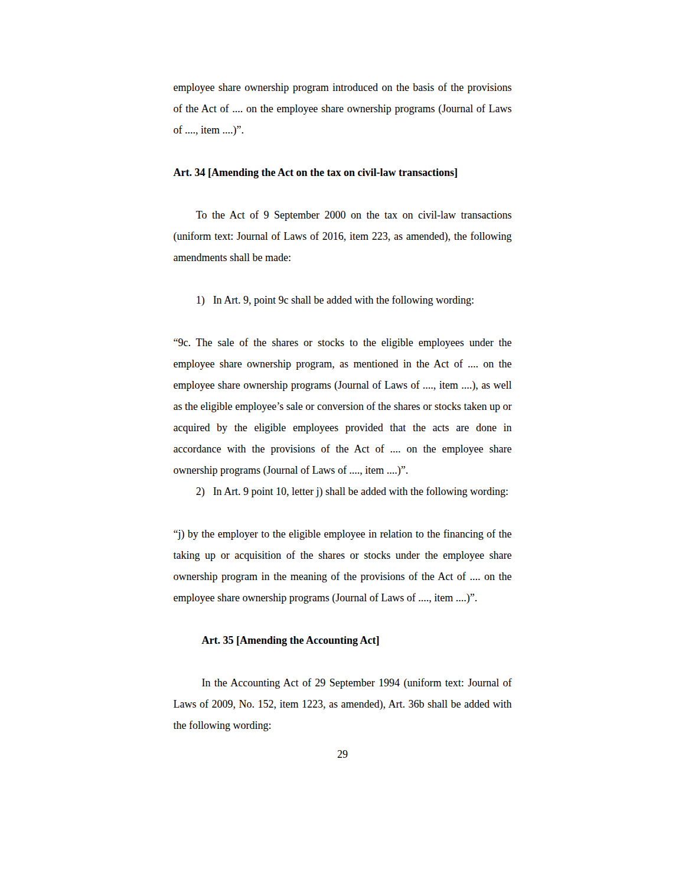employee share ownership program introduced on the basis of the provisions of the Act of .... on the employee share ownership programs (Journal of Laws of ...., item ....)”.
Art. 34 [Amending the Act on the tax on civil-law transactions]
To the Act of 9 September 2000 on the tax on civil-law transactions (uniform text: Journal of Laws of 2016, item 223, as amended), the following amendments shall be made:
1) In Art. 9, point 9c shall be added with the following wording:
“9c. The sale of the shares or stocks to the eligible employees under the employee share ownership program, as mentioned in the Act of .... on the employee share ownership programs (Journal of Laws of ...., item ....), as well as the eligible employee’s sale or conversion of the shares or stocks taken up or acquired by the eligible employees provided that the acts are done in accordance with the provisions of the Act of .... on the employee share ownership programs (Journal of Laws of ...., item ....)”.
2) In Art. 9 point 10, letter j) shall be added with the following wording:
“j) by the employer to the eligible employee in relation to the financing of the taking up or acquisition of the shares or stocks under the employee share ownership program in the meaning of the provisions of the Act of .... on the employee share ownership programs (Journal of Laws of ...., item ....)”.
Art. 35 [Amending the Accounting Act]
In the Accounting Act of 29 September 1994 (uniform text: Journal of Laws of 2009, No. 152, item 1223, as amended), Art. 36b shall be added with the following wording:
29